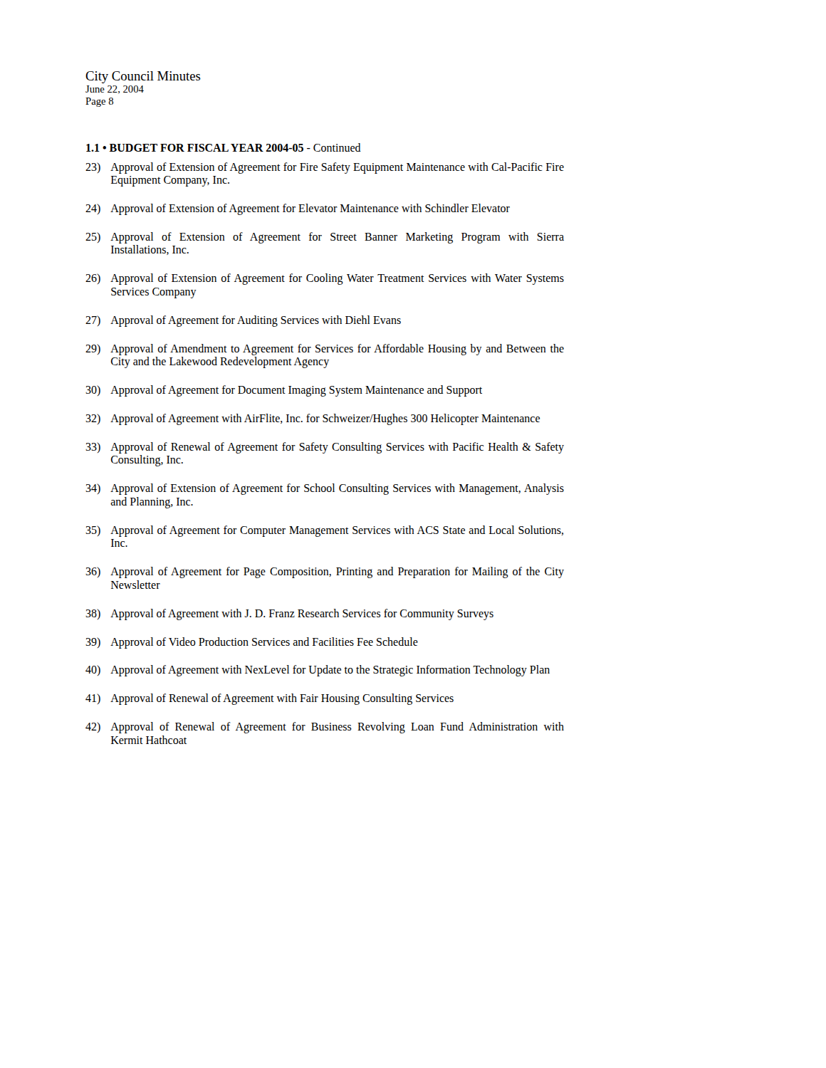City Council Minutes
June 22, 2004
Page 8
1.1 • BUDGET FOR FISCAL YEAR 2004-05 - Continued
23) Approval of Extension of Agreement for Fire Safety Equipment Maintenance with Cal-Pacific Fire Equipment Company, Inc.
24) Approval of Extension of Agreement for Elevator Maintenance with Schindler Elevator
25) Approval of Extension of Agreement for Street Banner Marketing Program with Sierra Installations, Inc.
26) Approval of Extension of Agreement for Cooling Water Treatment Services with Water Systems Services Company
27) Approval of Agreement for Auditing Services with Diehl Evans
29) Approval of Amendment to Agreement for Services for Affordable Housing by and Between the City and the Lakewood Redevelopment Agency
30) Approval of Agreement for Document Imaging System Maintenance and Support
32) Approval of Agreement with AirFlite, Inc. for Schweizer/Hughes 300 Helicopter Maintenance
33) Approval of Renewal of Agreement for Safety Consulting Services with Pacific Health & Safety Consulting, Inc.
34) Approval of Extension of Agreement for School Consulting Services with Management, Analysis and Planning, Inc.
35) Approval of Agreement for Computer Management Services with ACS State and Local Solutions, Inc.
36) Approval of Agreement for Page Composition, Printing and Preparation for Mailing of the City Newsletter
38) Approval of Agreement with J. D. Franz Research Services for Community Surveys
39) Approval of Video Production Services and Facilities Fee Schedule
40) Approval of Agreement with NexLevel for Update to the Strategic Information Technology Plan
41) Approval of Renewal of Agreement with Fair Housing Consulting Services
42) Approval of Renewal of Agreement for Business Revolving Loan Fund Administration with Kermit Hathcoat